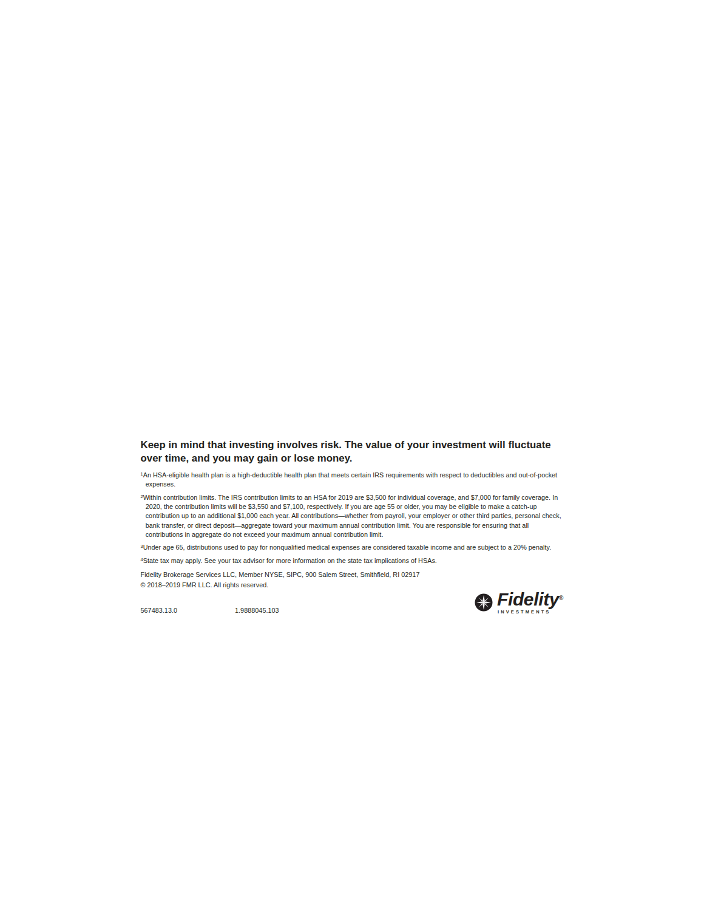Keep in mind that investing involves risk. The value of your investment will fluctuate over time, and you may gain or lose money.
1An HSA-eligible health plan is a high-deductible health plan that meets certain IRS requirements with respect to deductibles and out-of-pocket expenses.
2Within contribution limits. The IRS contribution limits to an HSA for 2019 are $3,500 for individual coverage, and $7,000 for family coverage. In 2020, the contribution limits will be $3,550 and $7,100, respectively. If you are age 55 or older, you may be eligible to make a catch-up contribution up to an additional $1,000 each year. All contributions—whether from payroll, your employer or other third parties, personal check, bank transfer, or direct deposit—aggregate toward your maximum annual contribution limit. You are responsible for ensuring that all contributions in aggregate do not exceed your maximum annual contribution limit.
3Under age 65, distributions used to pay for nonqualified medical expenses are considered taxable income and are subject to a 20% penalty.
4State tax may apply. See your tax advisor for more information on the state tax implications of HSAs.
Fidelity Brokerage Services LLC, Member NYSE, SIPC, 900 Salem Street, Smithfield, RI 02917
© 2018–2019 FMR LLC. All rights reserved.
567483.13.01.9888045.103
Fidelity®
INVESTMENTS